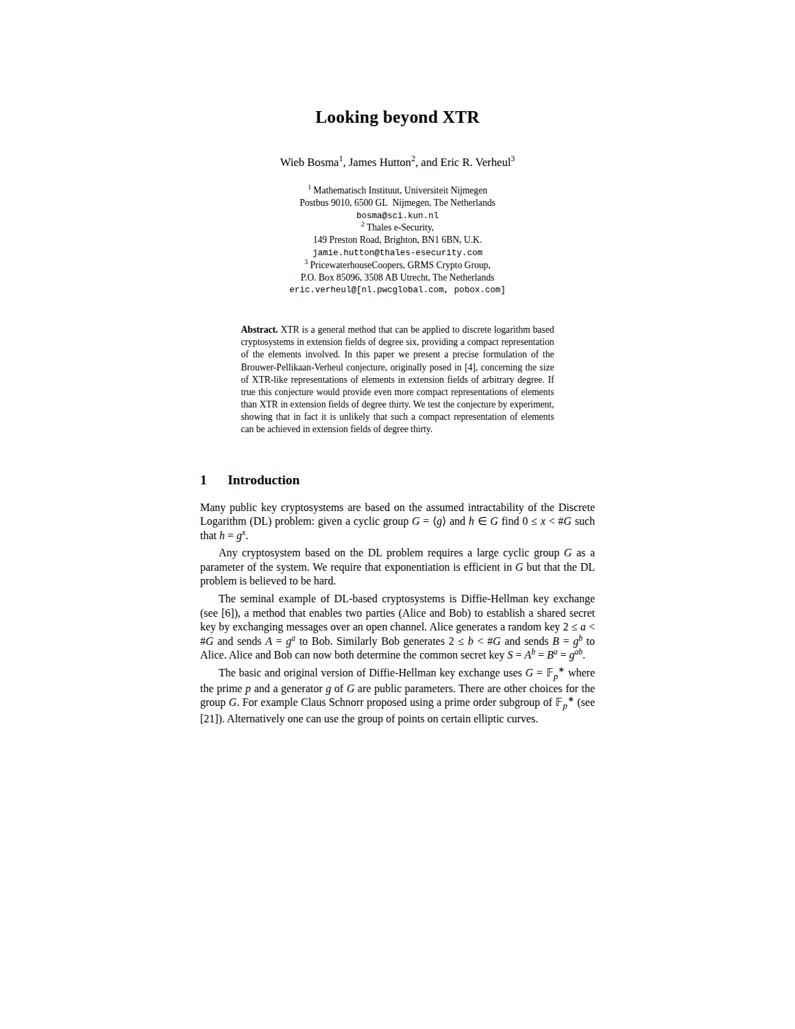Looking beyond XTR
Wieb Bosma1, James Hutton2, and Eric R. Verheul3
1 Mathematisch Instituut, Universiteit Nijmegen
Postbus 9010, 6500 GL Nijmegen, The Netherlands
bosma@sci.kun.nl
2 Thales e-Security,
149 Preston Road, Brighton, BN1 6BN, U.K.
jamie.hutton@thales-esecurity.com
3 PricewaterhouseCoopers, GRMS Crypto Group,
P.O. Box 85096, 3508 AB Utrecht, The Netherlands
eric.verheul@[nl.pwcglobal.com, pobox.com]
Abstract. XTR is a general method that can be applied to discrete logarithm based cryptosystems in extension fields of degree six, providing a compact representation of the elements involved. In this paper we present a precise formulation of the Brouwer-Pellikaan-Verheul conjecture, originally posed in [4], concerning the size of XTR-like representations of elements in extension fields of arbitrary degree. If true this conjecture would provide even more compact representations of elements than XTR in extension fields of degree thirty. We test the conjecture by experiment, showing that in fact it is unlikely that such a compact representation of elements can be achieved in extension fields of degree thirty.
1 Introduction
Many public key cryptosystems are based on the assumed intractability of the Discrete Logarithm (DL) problem: given a cyclic group G = ⟨g⟩ and h ∈ G find 0 ≤ x < #G such that h = gx.
Any cryptosystem based on the DL problem requires a large cyclic group G as a parameter of the system. We require that exponentiation is efficient in G but that the DL problem is believed to be hard.
The seminal example of DL-based cryptosystems is Diffie-Hellman key exchange (see [6]), a method that enables two parties (Alice and Bob) to establish a shared secret key by exchanging messages over an open channel. Alice generates a random key 2 ≤ a < #G and sends A = ga to Bob. Similarly Bob generates 2 ≤ b < #G and sends B = gb to Alice. Alice and Bob can now both determine the common secret key S = Ab = Ba = gab.
The basic and original version of Diffie-Hellman key exchange uses G = 𝔽p∗ where the prime p and a generator g of G are public parameters. There are other choices for the group G. For example Claus Schnorr proposed using a prime order subgroup of 𝔽p∗ (see [21]). Alternatively one can use the group of points on certain elliptic curves.